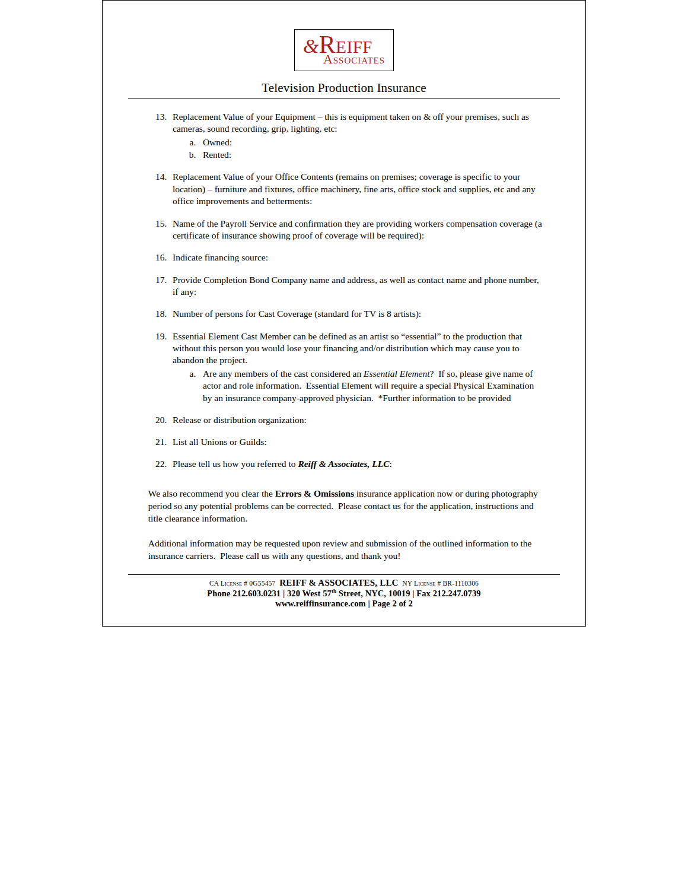&Reiff Associates
Television Production Insurance
Replacement Value of your Equipment – this is equipment taken on & off your premises, such as cameras, sound recording, grip, lighting, etc:
Owned:
Rented:
Replacement Value of your Office Contents (remains on premises; coverage is specific to your location) – furniture and fixtures, office machinery, fine arts, office stock and supplies, etc and any office improvements and betterments:
Name of the Payroll Service and confirmation they are providing workers compensation coverage (a certificate of insurance showing proof of coverage will be required):
Indicate financing source:
Provide Completion Bond Company name and address, as well as contact name and phone number, if any:
Number of persons for Cast Coverage (standard for TV is 8 artists):
Essential Element Cast Member can be defined as an artist so “essential” to the production that without this person you would lose your financing and/or distribution which may cause you to abandon the project.
Are any members of the cast considered an Essential Element? If so, please give name of actor and role information. Essential Element will require a special Physical Examination by an insurance company-approved physician. *Further information to be provided
Release or distribution organization:
List all Unions or Guilds:
Please tell us how you referred to Reiff & Associates, LLC:
We also recommend you clear the Errors & Omissions insurance application now or during photography period so any potential problems can be corrected. Please contact us for the application, instructions and title clearance information.
Additional information may be requested upon review and submission of the outlined information to the insurance carriers. Please call us with any questions, and thank you!
CA License # 0G55457 REIFF & ASSOCIATES, LLC NY License # BR-1110306
Phone 212.603.0231 | 320 West 57th Street, NYC, 10019 | Fax 212.247.0739
www.reiffinsurance.com | Page 2 of 2